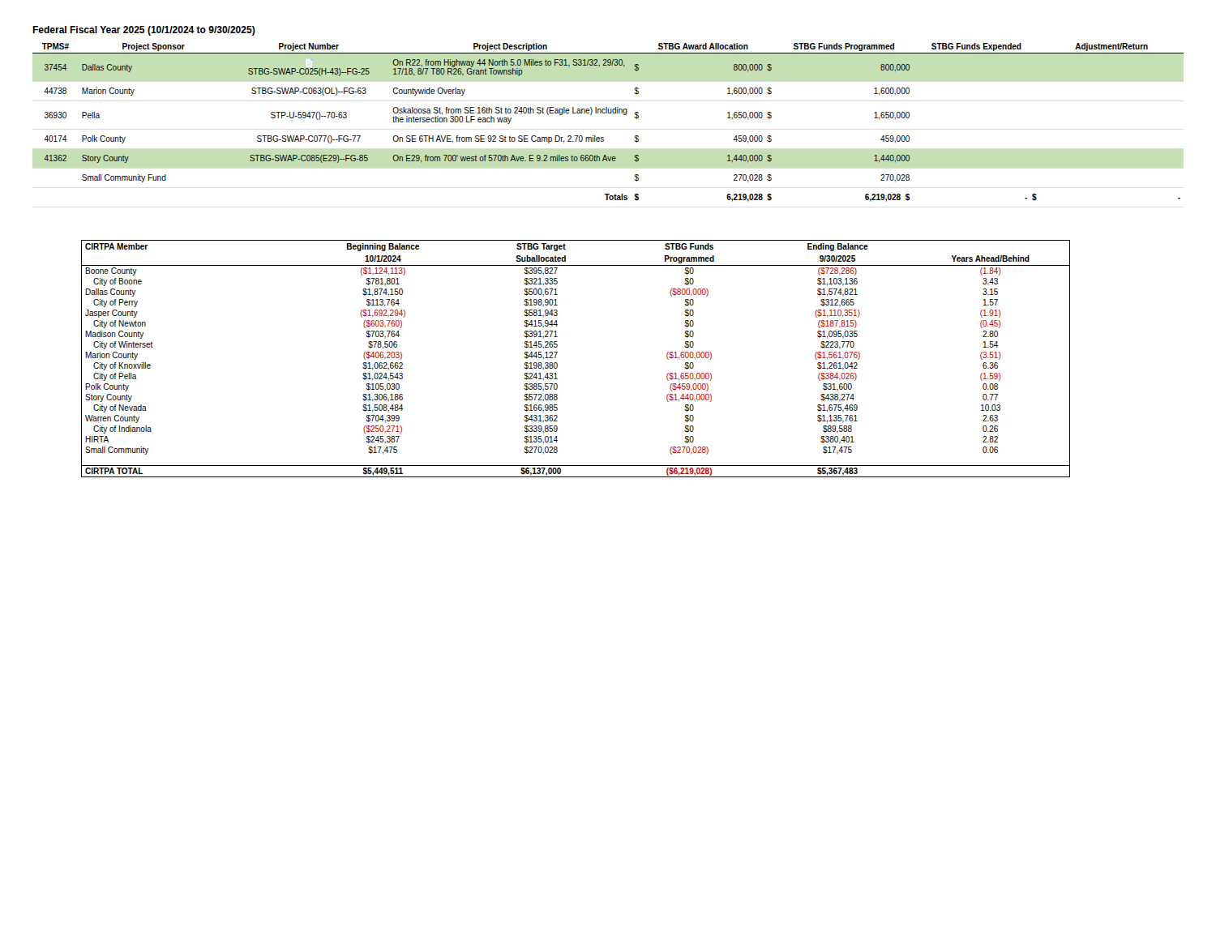Federal Fiscal Year 2025 (10/1/2024 to 9/30/2025)
| TPMS# | Project Sponsor | Project Number | Project Description | STBG Award Allocation | STBG Funds Programmed | STBG Funds Expended | Adjustment/Return |
| --- | --- | --- | --- | --- | --- | --- | --- |
| 37454 | Dallas County | 📄 STBG-SWAP-C025(H-43)--FG-25 | On R22, from Highway 44 North 5.0 Miles to F31, S31/32, 29/30, 17/18, 8/7 T80 R26, Grant Township | $ | 800,000 $ | 800,000 | | | |
| 44738 | Marion County | STBG-SWAP-C063(OL)--FG-63 | Countywide Overlay | $ | 1,600,000 $ | 1,600,000 | | | |
| 36930 | Pella | STP-U-5947()--70-63 | Oskaloosa St, from SE 16th St to 240th St (Eagle Lane) Including the intersection 300 LF each way | $ | 1,650,000 $ | 1,650,000 | | | |
| 40174 | Polk County | STBG-SWAP-C077()--FG-77 | On SE 6TH AVE, from SE 92 St to SE Camp Dr, 2.70 miles | $ | 459,000 $ | 459,000 | | | |
| 41362 | Story County | STBG-SWAP-C085(E29)--FG-85 | On E29, from 700' west of 570th Ave. E 9.2 miles to 660th Ave | $ | 1,440,000 $ | 1,440,000 | | | |
| | Small Community Fund | | | $ | 270,028 $ | 270,028 | | | |
| | | | Totals | $ | 6,219,028 $ | 6,219,028 $ | - $ | | - |
| CIRTPA Member | Beginning Balance | STBG Target | STBG Funds | Ending Balance | |
| --- | --- | --- | --- | --- | --- |
| | 10/1/2024 | Suballocated | Programmed | 9/30/2025 | Years Ahead/Behind |
| Boone County | ($1,124,113) | $395,827 | $0 | ($728,286) | (1.84) |
| City of Boone | $781,801 | $321,335 | $0 | $1,103,136 | 3.43 |
| Dallas County | $1,874,150 | $500,671 | ($800,000) | $1,574,821 | 3.15 |
| City of Perry | $113,764 | $198,901 | $0 | $312,665 | 1.57 |
| Jasper County | ($1,692,294) | $581,943 | $0 | ($1,110,351) | (1.91) |
| City of Newton | ($603,760) | $415,944 | $0 | ($187,815) | (0.45) |
| Madison County | $703,764 | $391,271 | $0 | $1,095,035 | 2.80 |
| City of Winterset | $78,506 | $145,265 | $0 | $223,770 | 1.54 |
| Marion County | ($406,203) | $445,127 | ($1,600,000) | ($1,561,076) | (3.51) |
| City of Knoxville | $1,062,662 | $198,380 | $0 | $1,261,042 | 6.36 |
| City of Pella | $1,024,543 | $241,431 | ($1,650,000) | ($384,026) | (1.59) |
| Polk County | $105,030 | $385,570 | ($459,000) | $31,600 | 0.08 |
| Story County | $1,306,186 | $572,088 | ($1,440,000) | $438,274 | 0.77 |
| City of Nevada | $1,508,484 | $166,985 | $0 | $1,675,469 | 10.03 |
| Warren County | $704,399 | $431,362 | $0 | $1,135,761 | 2.63 |
| City of Indianola | ($250,271) | $339,859 | $0 | $89,588 | 0.26 |
| HIRTA | $245,387 | $135,014 | $0 | $380,401 | 2.82 |
| Small Community | $17,475 | $270,028 | ($270,028) | $17,475 | 0.06 |
| CIRTPA TOTAL | $5,449,511 | $6,137,000 | ($6,219,028) | $5,367,483 | |